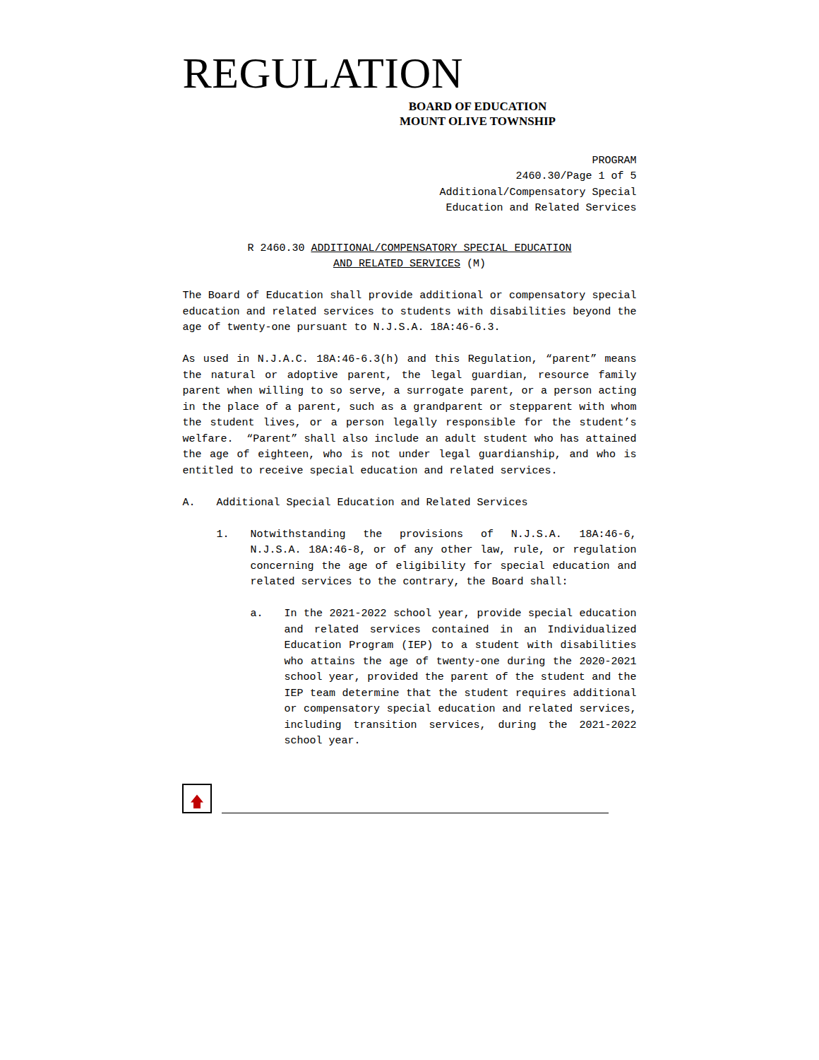REGULATION
BOARD OF EDUCATION
MOUNT OLIVE TOWNSHIP
PROGRAM
2460.30/Page 1 of 5
Additional/Compensatory Special
Education and Related Services
R 2460.30 ADDITIONAL/COMPENSATORY SPECIAL EDUCATION
AND RELATED SERVICES (M)
The Board of Education shall provide additional or compensatory special education and related services to students with disabilities beyond the age of twenty-one pursuant to N.J.S.A. 18A:46-6.3.
As used in N.J.A.C. 18A:46-6.3(h) and this Regulation, “parent” means the natural or adoptive parent, the legal guardian, resource family parent when willing to so serve, a surrogate parent, or a person acting in the place of a parent, such as a grandparent or stepparent with whom the student lives, or a person legally responsible for the student’s welfare. “Parent” shall also include an adult student who has attained the age of eighteen, who is not under legal guardianship, and who is entitled to receive special education and related services.
A.
Additional Special Education and Related Services
1.
Notwithstanding the provisions of N.J.S.A. 18A:46-6, N.J.S.A. 18A:46-8, or of any other law, rule, or regulation concerning the age of eligibility for special education and related services to the contrary, the Board shall:
a.
In the 2021-2022 school year, provide special education and related services contained in an Individualized Education Program (IEP) to a student with disabilities who attains the age of twenty-one during the 2020-2021 school year, provided the parent of the student and the IEP team determine that the student requires additional or compensatory special education and related services, including transition services, during the 2021-2022 school year.